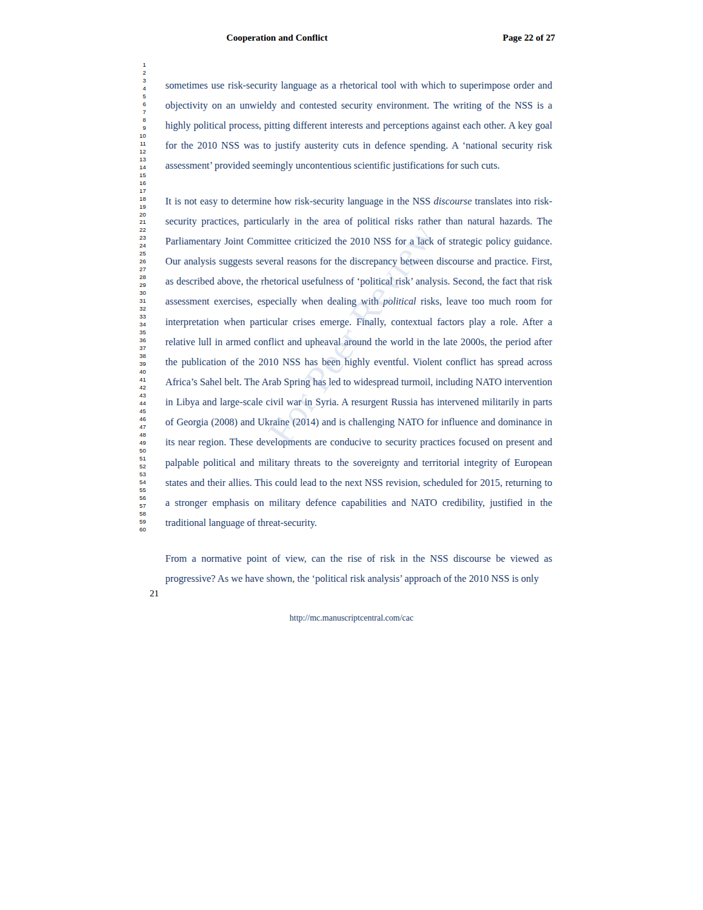Cooperation and Conflict Page 22 of 27
12345 678910 1112131415 1617181920 2122232425 2627282930 3132333435 3637383940 4142434445 4647484950 5152535455 5657585960
For Peer Review
sometimes use risk-security language as a rhetorical tool with which to superimpose order and objectivity on an unwieldy and contested security environment. The writing of the NSS is a highly political process, pitting different interests and perceptions against each other. A key goal for the 2010 NSS was to justify austerity cuts in defence spending. A ‘national security risk assessment’ provided seemingly uncontentious scientific justifications for such cuts.
It is not easy to determine how risk-security language in the NSS discourse translates into risk-security practices, particularly in the area of political risks rather than natural hazards. The Parliamentary Joint Committee criticized the 2010 NSS for a lack of strategic policy guidance. Our analysis suggests several reasons for the discrepancy between discourse and practice. First, as described above, the rhetorical usefulness of ‘political risk’ analysis. Second, the fact that risk assessment exercises, especially when dealing with political risks, leave too much room for interpretation when particular crises emerge. Finally, contextual factors play a role. After a relative lull in armed conflict and upheaval around the world in the late 2000s, the period after the publication of the 2010 NSS has been highly eventful. Violent conflict has spread across Africa’s Sahel belt. The Arab Spring has led to widespread turmoil, including NATO intervention in Libya and large-scale civil war in Syria. A resurgent Russia has intervened militarily in parts of Georgia (2008) and Ukraine (2014) and is challenging NATO for influence and dominance in its near region. These developments are conducive to security practices focused on present and palpable political and military threats to the sovereignty and territorial integrity of European states and their allies. This could lead to the next NSS revision, scheduled for 2015, returning to a stronger emphasis on military defence capabilities and NATO credibility, justified in the traditional language of threat-security.
From a normative point of view, can the rise of risk in the NSS discourse be viewed as progressive? As we have shown, the ‘political risk analysis’ approach of the 2010 NSS is only
21
http://mc.manuscriptcentral.com/cac